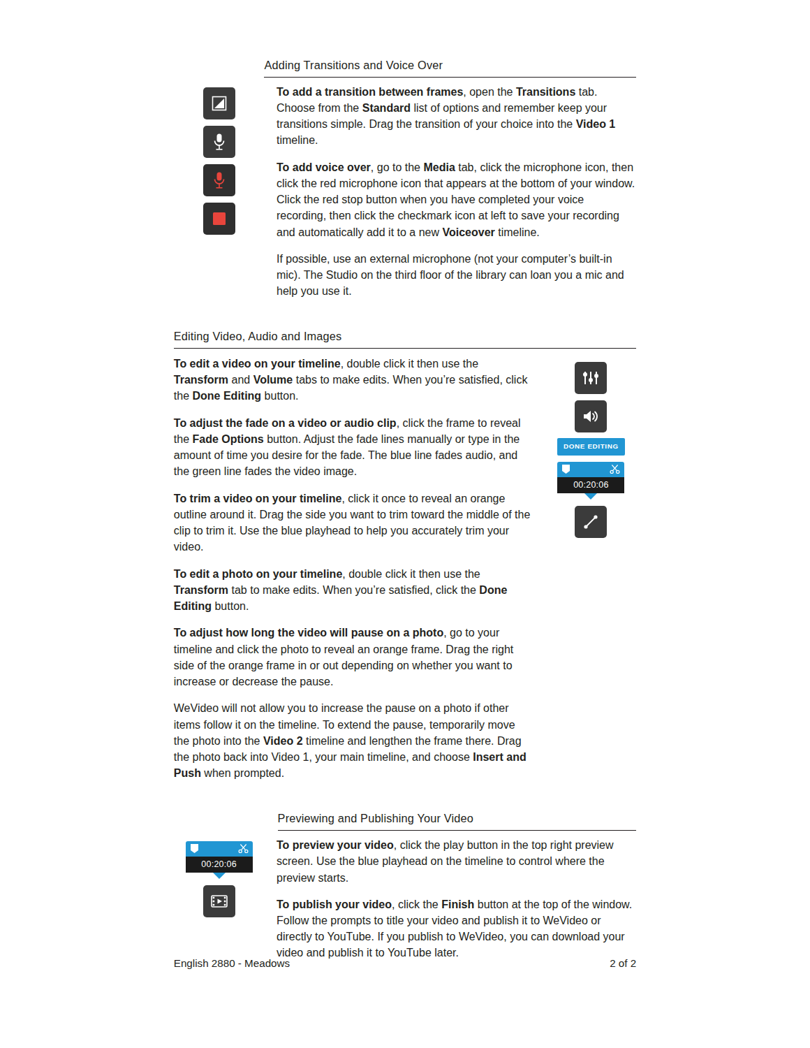Adding Transitions and Voice Over
To add a transition between frames, open the Transitions tab. Choose from the Standard list of options and remember keep your transitions simple. Drag the transition of your choice into the Video 1 timeline.
To add voice over, go to the Media tab, click the microphone icon, then click the red microphone icon that appears at the bottom of your window. Click the red stop button when you have completed your voice recording, then click the checkmark icon at left to save your recording and automatically add it to a new Voiceover timeline.
If possible, use an external microphone (not your computer’s built-in mic). The Studio on the third floor of the library can loan you a mic and help you use it.
Editing Video, Audio and Images
To edit a video on your timeline, double click it then use the Transform and Volume tabs to make edits. When you’re satisfied, click the Done Editing button.
To adjust the fade on a video or audio clip, click the frame to reveal the Fade Options button. Adjust the fade lines manually or type in the amount of time you desire for the fade. The blue line fades audio, and the green line fades the video image.
To trim a video on your timeline, click it once to reveal an orange outline around it. Drag the side you want to trim toward the middle of the clip to trim it. Use the blue playhead to help you accurately trim your video.
To edit a photo on your timeline, double click it then use the Transform tab to make edits. When you’re satisfied, click the Done Editing button.
To adjust how long the video will pause on a photo, go to your timeline and click the photo to reveal an orange frame. Drag the right side of the orange frame in or out depending on whether you want to increase or decrease the pause.
WeVideo will not allow you to increase the pause on a photo if other items follow it on the timeline. To extend the pause, temporarily move the photo into the Video 2 timeline and lengthen the frame there. Drag the photo back into Video 1, your main timeline, and choose Insert and Push when prompted.
Done Editing
00:20:06
Previewing and Publishing Your Video
00:20:06
To preview your video, click the play button in the top right preview screen. Use the blue playhead on the timeline to control where the preview starts.
To publish your video, click the Finish button at the top of the window. Follow the prompts to title your video and publish it to WeVideo or directly to YouTube. If you publish to WeVideo, you can download your video and publish it to YouTube later.
English 2880 - Meadows 2 of 2